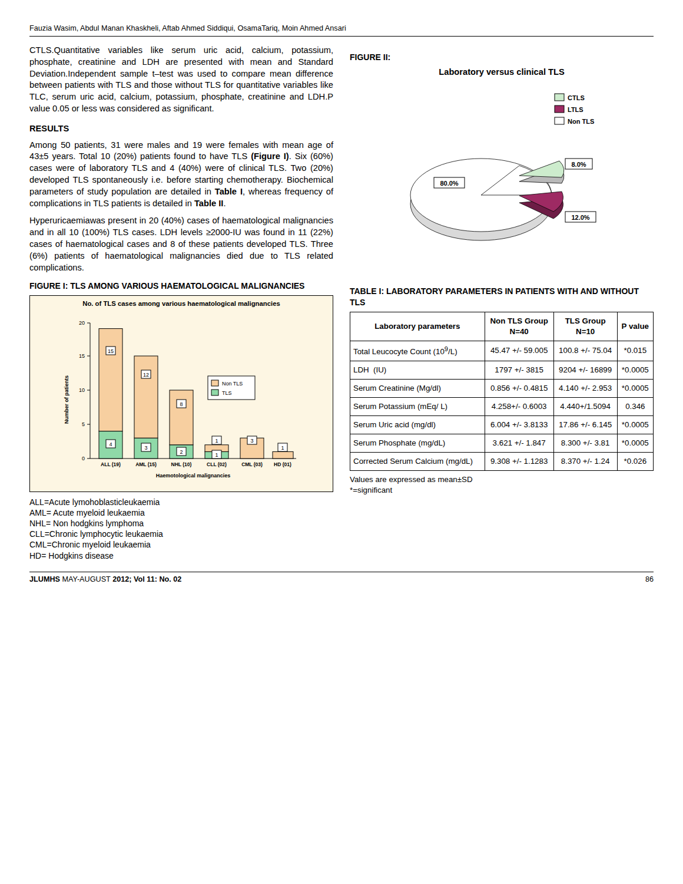Fauzia Wasim, Abdul Manan Khaskheli, Aftab Ahmed Siddiqui, OsamaTariq, Moin Ahmed Ansari
CTLS.Quantitative variables like serum uric acid, calcium, potassium, phosphate, creatinine and LDH are presented with mean and Standard Deviation.Independent sample t–test was used to compare mean difference between patients with TLS and those without TLS for quantitative variables like TLC, serum uric acid, calcium, potassium, phosphate, creatinine and LDH.P value 0.05 or less was considered as significant.
Results
Among 50 patients, 31 were males and 19 were females with mean age of 43±5 years. Total 10 (20%) patients found to have TLS (Figure I). Six (60%) cases were of laboratory TLS and 4 (40%) were of clinical TLS. Two (20%) developed TLS spontaneously i.e. before starting chemotherapy. Biochemical parameters of study population are detailed in Table I, whereas frequency of complications in TLS patients is detailed in Table II.
Hyperuricaemiawas present in 20 (40%) cases of haematological malignancies and in all 10 (100%) TLS cases. LDH levels ≥2000-IU was found in 11 (22%) cases of haematological cases and 8 of these patients developed TLS. Three (6%) patients of haematological malignancies died due to TLS related complications.
Figure I: TLS among various haematological malignancies
No. of TLS cases among various haematological malignancies
0 5 10 15 20 Number of patients 15 4 12 3 8 2 1 1 3 1 ALL (19) AML (15) NHL (10) CLL (02) CML (03) HD (01) Haemotological malignancies Non TLS TLS
ALL=Acute lymohoblasticleukaemia
AML= Acute myeloid leukaemia
NHL= Non hodgkins lymphoma
CLL=Chronic lymphocytic leukaemia
CML=Chronic myeloid leukaemia
HD= Hodgkins disease
Figure II:
Laboratory versus clinical TLS
CTLS LTLS Non TLS 80.0% 8.0% 12.0%
Table I: Laboratory parameters in patients with and without TLS
| Laboratory parameters | Non TLS Group N=40 | TLS Group N=10 | P value |
| --- | --- | --- | --- |
| Total Leucocyte Count (10 9 /L) | 45.47 +/- 59.005 | 100.8 +/- 75.04 | *0.015 |
| LDH (IU) | 1797 +/- 3815 | 9204 +/- 16899 | *0.0005 |
| Serum Creatinine (Mg/dl) | 0.856 +/- 0.4815 | 4.140 +/- 2.953 | *0.0005 |
| Serum Potassium (mEq/ L) | 4.258+/- 0.6003 | 4.440+/1.5094 | 0.346 |
| Serum Uric acid (mg/dl) | 6.004 +/- 3.8133 | 17.86 +/- 6.145 | *0.0005 |
| Serum Phosphate (mg/dL) | 3.621 +/- 1.847 | 8.300 +/- 3.81 | *0.0005 |
| Corrected Serum Calcium (mg/dL) | 9.308 +/- 1.1283 | 8.370 +/- 1.24 | *0.026 |
Values are expressed as mean±SD
*=significant
JLUMHS MAY-AUGUST 2012; Vol 11: No. 02
86